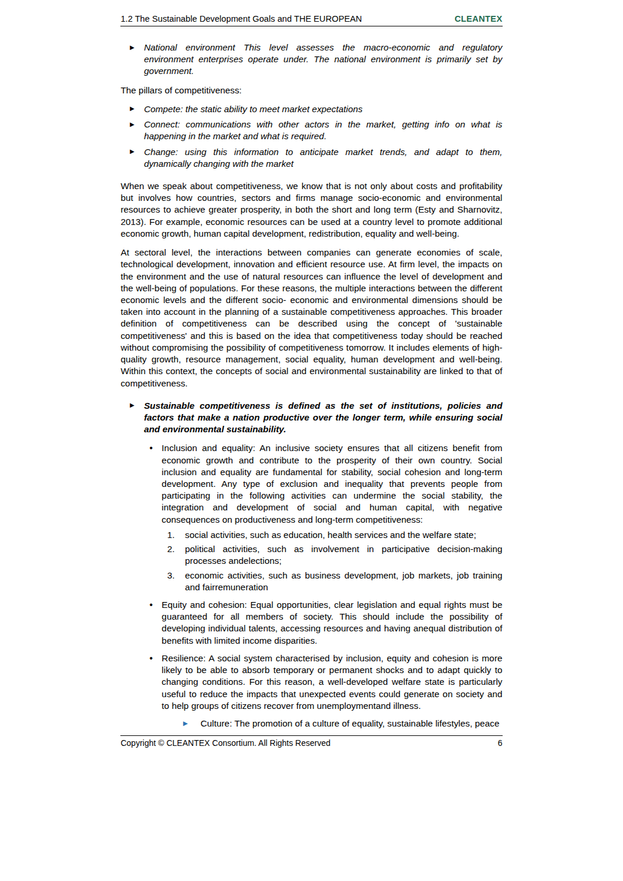1.2 The Sustainable Development Goals and THE EUROPEAN CLEANTEX
National environment This level assesses the macro-economic and regulatory environment enterprises operate under. The national environment is primarily set by government.
The pillars of competitiveness:
Compete: the static ability to meet market expectations
Connect: communications with other actors in the market, getting info on what is happening in the market and what is required.
Change: using this information to anticipate market trends, and adapt to them, dynamically changing with the market
When we speak about competitiveness, we know that is not only about costs and profitability but involves how countries, sectors and firms manage socio-economic and environmental resources to achieve greater prosperity, in both the short and long term (Esty and Sharnovitz, 2013). For example, economic resources can be used at a country level to promote additional economic growth, human capital development, redistribution, equality and well-being.
At sectoral level, the interactions between companies can generate economies of scale, technological development, innovation and efficient resource use. At firm level, the impacts on the environment and the use of natural resources can influence the level of development and the well-being of populations. For these reasons, the multiple interactions between the different economic levels and the different socio- economic and environmental dimensions should be taken into account in the planning of a sustainable competitiveness approaches. This broader definition of competitiveness can be described using the concept of 'sustainable competitiveness' and this is based on the idea that competitiveness today should be reached without compromising the possibility of competitiveness tomorrow. It includes elements of high-quality growth, resource management, social equality, human development and well-being. Within this context, the concepts of social and environmental sustainability are linked to that of competitiveness.
Sustainable competitiveness is defined as the set of institutions, policies and factors that make a nation productive over the longer term, while ensuring social and environmental sustainability.
Inclusion and equality: An inclusive society ensures that all citizens benefit from economic growth and contribute to the prosperity of their own country. Social inclusion and equality are fundamental for stability, social cohesion and long-term development. Any type of exclusion and inequality that prevents people from participating in the following activities can undermine the social stability, the integration and development of social and human capital, with negative consequences on productiveness and long-term competitiveness:
social activities, such as education, health services and the welfare state;
political activities, such as involvement in participative decision-making processes and​elections;
economic activities, such as business development, job markets, job training and fair​remuneration
Equity and cohesion: Equal opportunities, clear legislation and equal rights must be guaranteed for all members of society. This should include the possibility of developing individual talents, accessing resources and having an​equal distribution of benefits with limited income disparities.
Resilience: A social system characterised by inclusion, equity and cohesion is more likely to be able to absorb temporary or permanent shocks and to adapt quickly to changing conditions. For this reason, a well-developed welfare state is particularly useful to reduce the impacts that unexpected events could generate on society and to help groups of citizens recover from unemployment​and illness.
Culture: The promotion of a culture of equality, sustainable lifestyles, peace
Copyright © CLEANTEX Consortium. All Rights Reserved 6